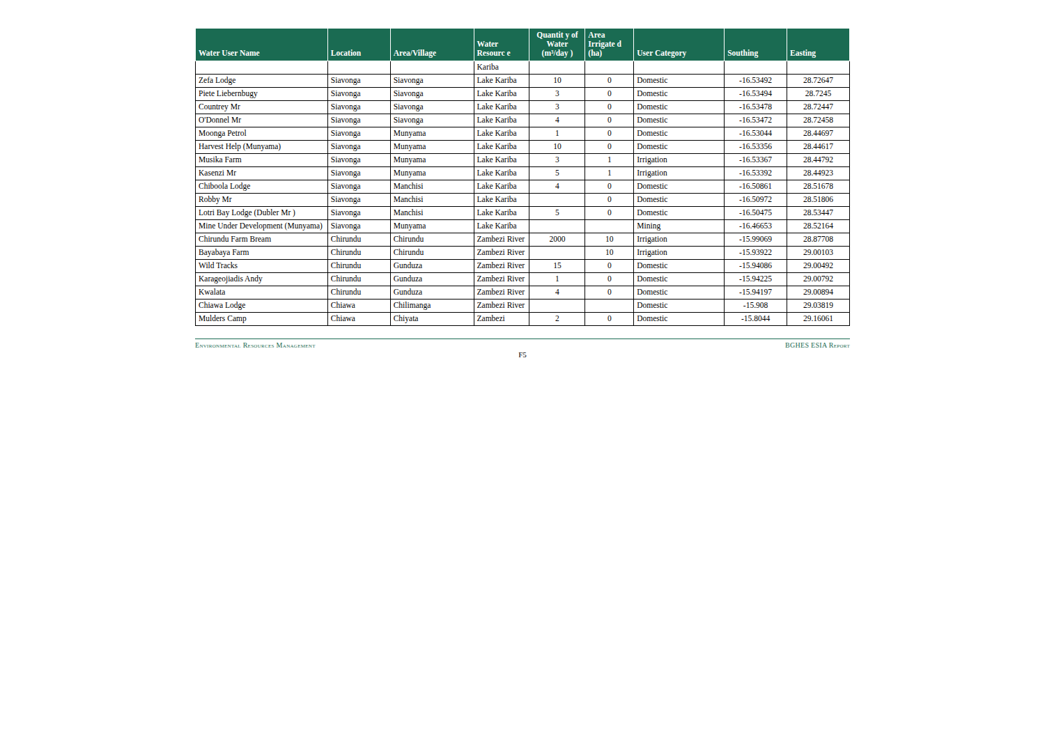| Water User Name | Location | Area/Village | Water Resourc e | Quantit y of Water (m³/day ) | Area Irrigate d (ha) | User Category | Southing | Easting |
| --- | --- | --- | --- | --- | --- | --- | --- | --- |
| | | | Kariba | | | | | |
| Zefa Lodge | Siavonga | Siavonga | Lake Kariba | 10 | 0 | Domestic | -16.53492 | 28.72647 |
| Piete Liebernbugy | Siavonga | Siavonga | Lake Kariba | 3 | 0 | Domestic | -16.53494 | 28.7245 |
| Countrey Mr | Siavonga | Siavonga | Lake Kariba | 3 | 0 | Domestic | -16.53478 | 28.72447 |
| O'Donnel Mr | Siavonga | Siavonga | Lake Kariba | 4 | 0 | Domestic | -16.53472 | 28.72458 |
| Moonga Petrol | Siavonga | Munyama | Lake Kariba | 1 | 0 | Domestic | -16.53044 | 28.44697 |
| Harvest Help (Munyama) | Siavonga | Munyama | Lake Kariba | 10 | 0 | Domestic | -16.53356 | 28.44617 |
| Musika Farm | Siavonga | Munyama | Lake Kariba | 3 | 1 | Irrigation | -16.53367 | 28.44792 |
| Kasenzi Mr | Siavonga | Munyama | Lake Kariba | 5 | 1 | Irrigation | -16.53392 | 28.44923 |
| Chiboola Lodge | Siavonga | Manchisi | Lake Kariba | 4 | 0 | Domestic | -16.50861 | 28.51678 |
| Robby Mr | Siavonga | Manchisi | Lake Kariba | | 0 | Domestic | -16.50972 | 28.51806 |
| Lotri Bay Lodge (Dubler Mr ) | Siavonga | Manchisi | Lake Kariba | 5 | 0 | Domestic | -16.50475 | 28.53447 |
| Mine Under Development (Munyama) | Siavonga | Munyama | Lake Kariba | | | Mining | -16.46653 | 28.52164 |
| Chirundu Farm Bream | Chirundu | Chirundu | Zambezi River | 2000 | 10 | Irrigation | -15.99069 | 28.87708 |
| Bayabaya Farm | Chirundu | Chirundu | Zambezi River | | 10 | Irrigation | -15.93922 | 29.00103 |
| Wild Tracks | Chirundu | Gunduza | Zambezi River | 15 | 0 | Domestic | -15.94086 | 29.00492 |
| Karageojiadis Andy | Chirundu | Gunduza | Zambezi River | 1 | 0 | Domestic | -15.94225 | 29.00792 |
| Kwalata | Chirundu | Gunduza | Zambezi River | 4 | 0 | Domestic | -15.94197 | 29.00894 |
| Chiawa Lodge | Chiawa | Chilimanga | Zambezi River | | | Domestic | -15.908 | 29.03819 |
| Mulders Camp | Chiawa | Chiyata | Zambezi | 2 | 0 | Domestic | -15.8044 | 29.16061 |
Environmental Resources Management
BGHES ESIA Report
F5